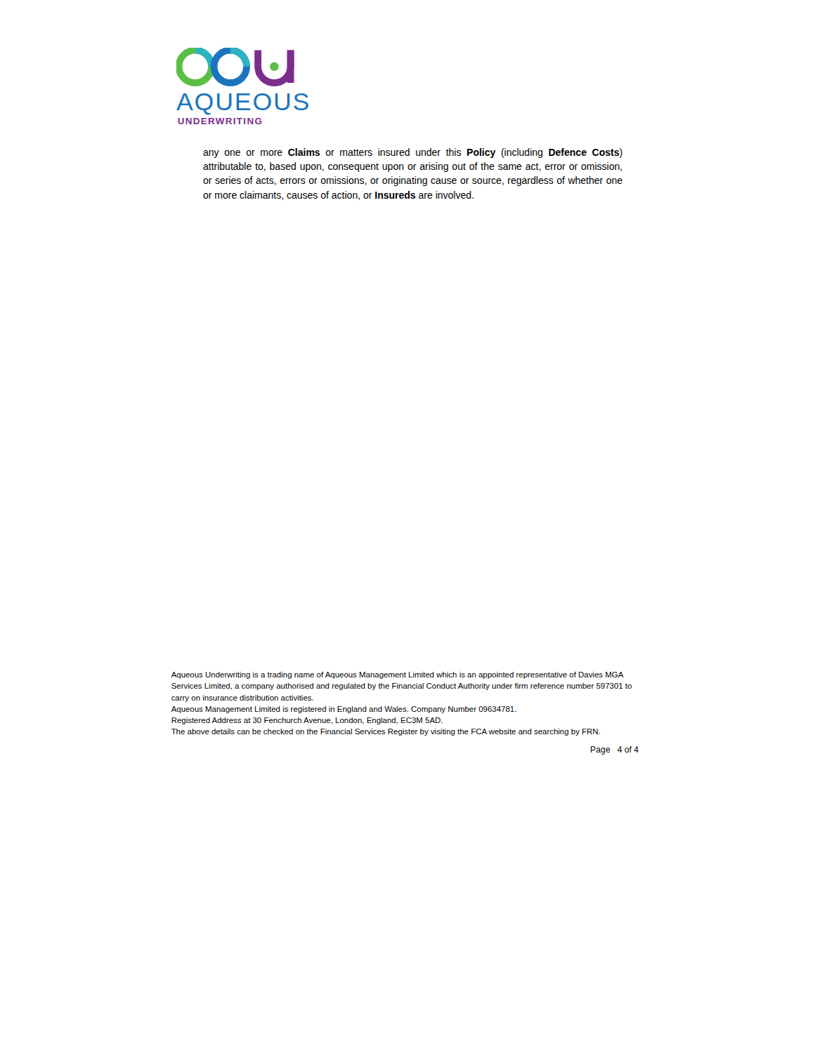AQUEOUS UNDERWRITING
any one or more Claims or matters insured under this Policy (including Defence Costs) attributable to, based upon, consequent upon or arising out of the same act, error or omission, or series of acts, errors or omissions, or originating cause or source, regardless of whether one or more claimants, causes of action, or Insureds are involved.
Aqueous Underwriting is a trading name of Aqueous Management Limited which is an appointed representative of Davies MGA Services Limited, a company authorised and regulated by the Financial Conduct Authority under firm reference number 597301 to carry on insurance distribution activities.
Aqueous Management Limited is registered in England and Wales. Company Number 09634781.
Registered Address at 30 Fenchurch Avenue, London, England, EC3M 5AD.
The above details can be checked on the Financial Services Register by visiting the FCA website and searching by FRN.
Page 4 of 4